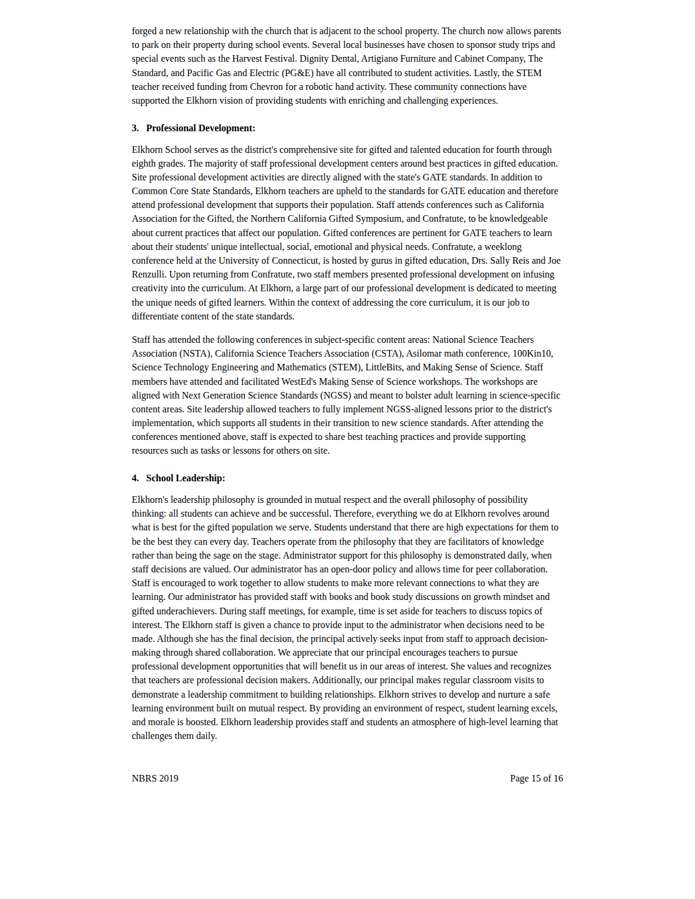forged a new relationship with the church that is adjacent to the school property. The church now allows parents to park on their property during school events. Several local businesses have chosen to sponsor study trips and special events such as the Harvest Festival. Dignity Dental, Artigiano Furniture and Cabinet Company, The Standard, and Pacific Gas and Electric (PG&E) have all contributed to student activities. Lastly, the STEM teacher received funding from Chevron for a robotic hand activity. These community connections have supported the Elkhorn vision of providing students with enriching and challenging experiences.
3. Professional Development:
Elkhorn School serves as the district's comprehensive site for gifted and talented education for fourth through eighth grades. The majority of staff professional development centers around best practices in gifted education. Site professional development activities are directly aligned with the state's GATE standards. In addition to Common Core State Standards, Elkhorn teachers are upheld to the standards for GATE education and therefore attend professional development that supports their population. Staff attends conferences such as California Association for the Gifted, the Northern California Gifted Symposium, and Confratute, to be knowledgeable about current practices that affect our population. Gifted conferences are pertinent for GATE teachers to learn about their students' unique intellectual, social, emotional and physical needs. Confratute, a weeklong conference held at the University of Connecticut, is hosted by gurus in gifted education, Drs. Sally Reis and Joe Renzulli. Upon returning from Confratute, two staff members presented professional development on infusing creativity into the curriculum. At Elkhorn, a large part of our professional development is dedicated to meeting the unique needs of gifted learners. Within the context of addressing the core curriculum, it is our job to differentiate content of the state standards.
Staff has attended the following conferences in subject-specific content areas: National Science Teachers Association (NSTA), California Science Teachers Association (CSTA), Asilomar math conference, 100Kin10, Science Technology Engineering and Mathematics (STEM), LittleBits, and Making Sense of Science. Staff members have attended and facilitated WestEd's Making Sense of Science workshops. The workshops are aligned with Next Generation Science Standards (NGSS) and meant to bolster adult learning in science-specific content areas. Site leadership allowed teachers to fully implement NGSS-aligned lessons prior to the district's implementation, which supports all students in their transition to new science standards. After attending the conferences mentioned above, staff is expected to share best teaching practices and provide supporting resources such as tasks or lessons for others on site.
4. School Leadership:
Elkhorn's leadership philosophy is grounded in mutual respect and the overall philosophy of possibility thinking: all students can achieve and be successful. Therefore, everything we do at Elkhorn revolves around what is best for the gifted population we serve. Students understand that there are high expectations for them to be the best they can every day. Teachers operate from the philosophy that they are facilitators of knowledge rather than being the sage on the stage. Administrator support for this philosophy is demonstrated daily, when staff decisions are valued. Our administrator has an open-door policy and allows time for peer collaboration. Staff is encouraged to work together to allow students to make more relevant connections to what they are learning. Our administrator has provided staff with books and book study discussions on growth mindset and gifted underachievers. During staff meetings, for example, time is set aside for teachers to discuss topics of interest. The Elkhorn staff is given a chance to provide input to the administrator when decisions need to be made. Although she has the final decision, the principal actively seeks input from staff to approach decision-making through shared collaboration. We appreciate that our principal encourages teachers to pursue professional development opportunities that will benefit us in our areas of interest. She values and recognizes that teachers are professional decision makers. Additionally, our principal makes regular classroom visits to demonstrate a leadership commitment to building relationships. Elkhorn strives to develop and nurture a safe learning environment built on mutual respect. By providing an environment of respect, student learning excels, and morale is boosted. Elkhorn leadership provides staff and students an atmosphere of high-level learning that challenges them daily.
NBRS 2019 Page 15 of 16